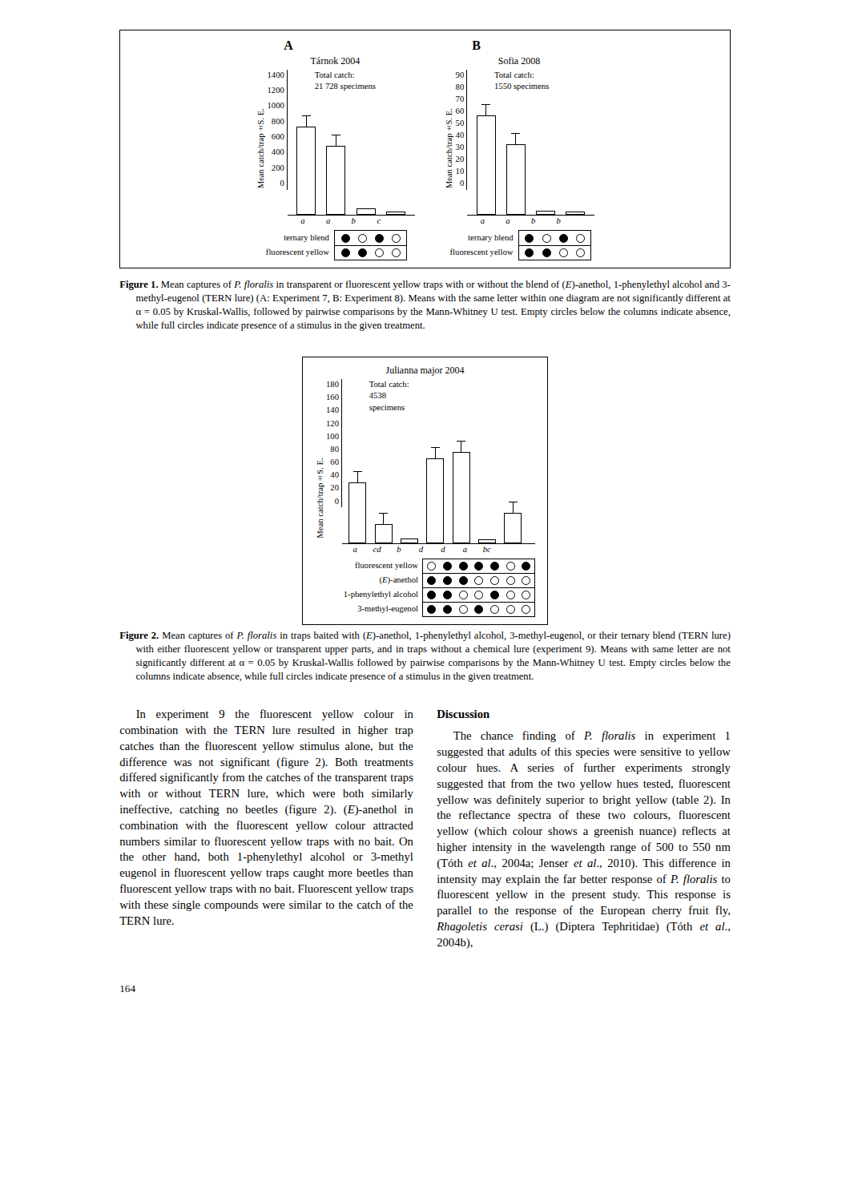A
Tárnok 2004
Mean catch/trap±S. E.
1400120010008006004002000
Total catch:
21 728 specimens
aabc
| ternary blend | |
| fluorescent yellow | |
B
Sofia 2008
Mean catch/trap±S. E.
9080706050403020100
Total catch:
1550 specimens
aabb
| ternary blend | |
| fluorescent yellow | |
Figure 1. Mean captures of P. floralis in transparent or fluorescent yellow traps with or without the blend of (E)-anethol, 1-phenylethyl alcohol and 3-methyl-eugenol (TERN lure) (A: Experiment 7, B: Experiment 8). Means with the same letter within one diagram are not significantly different at α = 0.05 by Kruskal-Wallis, followed by pairwise comparisons by the Mann-Whitney U test. Empty circles below the columns indicate absence, while full circles indicate presence of a stimulus in the given treatment.
Julianna major 2004
Mean catch/trap±S. E.
180160140120100806040200
Total catch:
4538
specimens
acd bddabc
| fluorescent yellow | |
| ( E )-anethol | |
| 1-phenylethyl alcohol | |
| 3-methyl-eugenol | |
Figure 2. Mean captures of P. floralis in traps baited with (E)-anethol, 1-phenylethyl alcohol, 3-methyl-eugenol, or their ternary blend (TERN lure) with either fluorescent yellow or transparent upper parts, and in traps without a chemical lure (experiment 9). Means with same letter are not significantly different at α = 0.05 by Kruskal-Wallis followed by pairwise comparisons by the Mann-Whitney U test. Empty circles below the columns indicate absence, while full circles indicate presence of a stimulus in the given treatment.
In experiment 9 the fluorescent yellow colour in combination with the TERN lure resulted in higher trap catches than the fluorescent yellow stimulus alone, but the difference was not significant (figure 2). Both treatments differed significantly from the catches of the transparent traps with or without TERN lure, which were both similarly ineffective, catching no beetles (figure 2). (E)-anethol in combination with the fluorescent yellow colour attracted numbers similar to fluorescent yellow traps with no bait. On the other hand, both 1-phenylethyl alcohol or 3-methyl eugenol in fluorescent yellow traps caught more beetles than fluorescent yellow traps with no bait. Fluorescent yellow traps with these single compounds were similar to the catch of the TERN lure.
Discussion
The chance finding of P. floralis in experiment 1 suggested that adults of this species were sensitive to yellow colour hues. A series of further experiments strongly suggested that from the two yellow hues tested, fluorescent yellow was definitely superior to bright yellow (table 2). In the reflectance spectra of these two colours, fluorescent yellow (which colour shows a greenish nuance) reflects at higher intensity in the wavelength range of 500 to 550 nm (Tóth et al., 2004a; Jenser et al., 2010). This difference in intensity may explain the far better response of P. floralis to fluorescent yellow in the present study. This response is parallel to the response of the European cherry fruit fly, Rhagoletis cerasi (L.) (Diptera Tephritidae) (Tóth et al., 2004b),
164